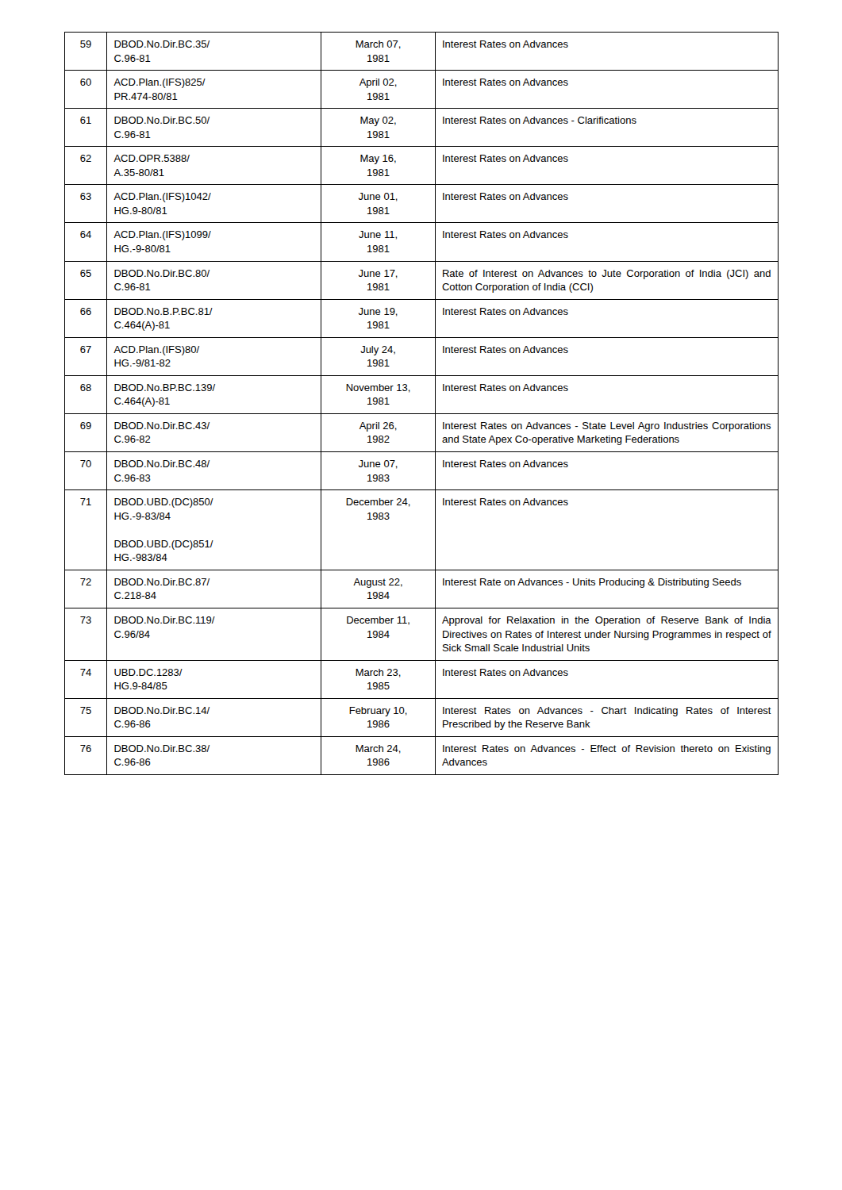| 59 | DBOD.No.Dir.BC.35/ C.96-81 | March 07, 1981 | Interest Rates on Advances |
| 60 | ACD.Plan.(IFS)825/ PR.474-80/81 | April 02, 1981 | Interest Rates on Advances |
| 61 | DBOD.No.Dir.BC.50/ C.96-81 | May 02, 1981 | Interest Rates on Advances - Clarifications |
| 62 | ACD.OPR.5388/ A.35-80/81 | May 16, 1981 | Interest Rates on Advances |
| 63 | ACD.Plan.(IFS)1042/ HG.9-80/81 | June 01, 1981 | Interest Rates on Advances |
| 64 | ACD.Plan.(IFS)1099/ HG.-9-80/81 | June 11, 1981 | Interest Rates on Advances |
| 65 | DBOD.No.Dir.BC.80/ C.96-81 | June 17, 1981 | Rate of Interest on Advances to Jute Corporation of India (JCI) and Cotton Corporation of India (CCI) |
| 66 | DBOD.No.B.P.BC.81/ C.464(A)-81 | June 19, 1981 | Interest Rates on Advances |
| 67 | ACD.Plan.(IFS)80/ HG.-9/81-82 | July 24, 1981 | Interest Rates on Advances |
| 68 | DBOD.No.BP.BC.139/ C.464(A)-81 | November 13, 1981 | Interest Rates on Advances |
| 69 | DBOD.No.Dir.BC.43/ C.96-82 | April 26, 1982 | Interest Rates on Advances - State Level Agro Industries Corporations and State Apex Co-operative Marketing Federations |
| 70 | DBOD.No.Dir.BC.48/ C.96-83 | June 07, 1983 | Interest Rates on Advances |
| 71 | DBOD.UBD.(DC)850/ HG.-9-83/84 DBOD.UBD.(DC)851/ HG.-983/84 | December 24, 1983 | Interest Rates on Advances |
| 72 | DBOD.No.Dir.BC.87/ C.218-84 | August 22, 1984 | Interest Rate on Advances - Units Producing & Distributing Seeds |
| 73 | DBOD.No.Dir.BC.119/ C.96/84 | December 11, 1984 | Approval for Relaxation in the Operation of Reserve Bank of India Directives on Rates of Interest under Nursing Programmes in respect of Sick Small Scale Industrial Units |
| 74 | UBD.DC.1283/ HG.9-84/85 | March 23, 1985 | Interest Rates on Advances |
| 75 | DBOD.No.Dir.BC.14/ C.96-86 | February 10, 1986 | Interest Rates on Advances - Chart Indicating Rates of Interest Prescribed by the Reserve Bank |
| 76 | DBOD.No.Dir.BC.38/ C.96-86 | March 24, 1986 | Interest Rates on Advances - Effect of Revision thereto on Existing Advances |